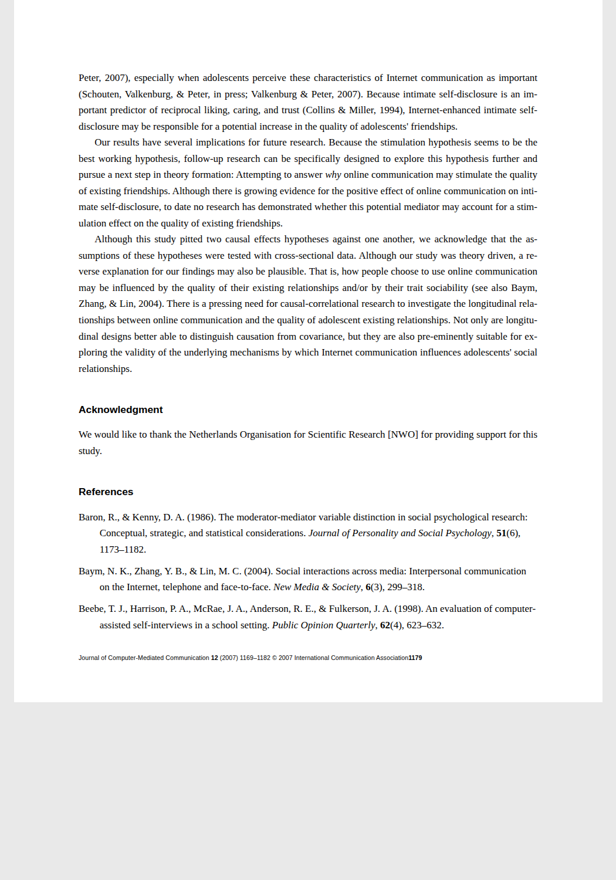Peter, 2007), especially when adolescents perceive these characteristics of Internet communication as important (Schouten, Valkenburg, & Peter, in press; Valkenburg & Peter, 2007). Because intimate self-disclosure is an important predictor of reciprocal liking, caring, and trust (Collins & Miller, 1994), Internet-enhanced intimate self-disclosure may be responsible for a potential increase in the quality of adolescents' friendships.
Our results have several implications for future research. Because the stimulation hypothesis seems to be the best working hypothesis, follow-up research can be specifically designed to explore this hypothesis further and pursue a next step in theory formation: Attempting to answer why online communication may stimulate the quality of existing friendships. Although there is growing evidence for the positive effect of online communication on intimate self-disclosure, to date no research has demonstrated whether this potential mediator may account for a stimulation effect on the quality of existing friendships.
Although this study pitted two causal effects hypotheses against one another, we acknowledge that the assumptions of these hypotheses were tested with cross-sectional data. Although our study was theory driven, a reverse explanation for our findings may also be plausible. That is, how people choose to use online communication may be influenced by the quality of their existing relationships and/or by their trait sociability (see also Baym, Zhang, & Lin, 2004). There is a pressing need for causal-correlational research to investigate the longitudinal relationships between online communication and the quality of adolescent existing relationships. Not only are longitudinal designs better able to distinguish causation from covariance, but they are also pre-eminently suitable for exploring the validity of the underlying mechanisms by which Internet communication influences adolescents' social relationships.
Acknowledgment
We would like to thank the Netherlands Organisation for Scientific Research [NWO] for providing support for this study.
References
Baron, R., & Kenny, D. A. (1986). The moderator-mediator variable distinction in social psychological research: Conceptual, strategic, and statistical considerations. Journal of Personality and Social Psychology, 51(6), 1173–1182.
Baym, N. K., Zhang, Y. B., & Lin, M. C. (2004). Social interactions across media: Interpersonal communication on the Internet, telephone and face-to-face. New Media & Society, 6(3), 299–318.
Beebe, T. J., Harrison, P. A., McRae, J. A., Anderson, R. E., & Fulkerson, J. A. (1998). An evaluation of computer-assisted self-interviews in a school setting. Public Opinion Quarterly, 62(4), 623–632.
Journal of Computer-Mediated Communication 12 (2007) 1169–1182 © 2007 International Communication Association1179